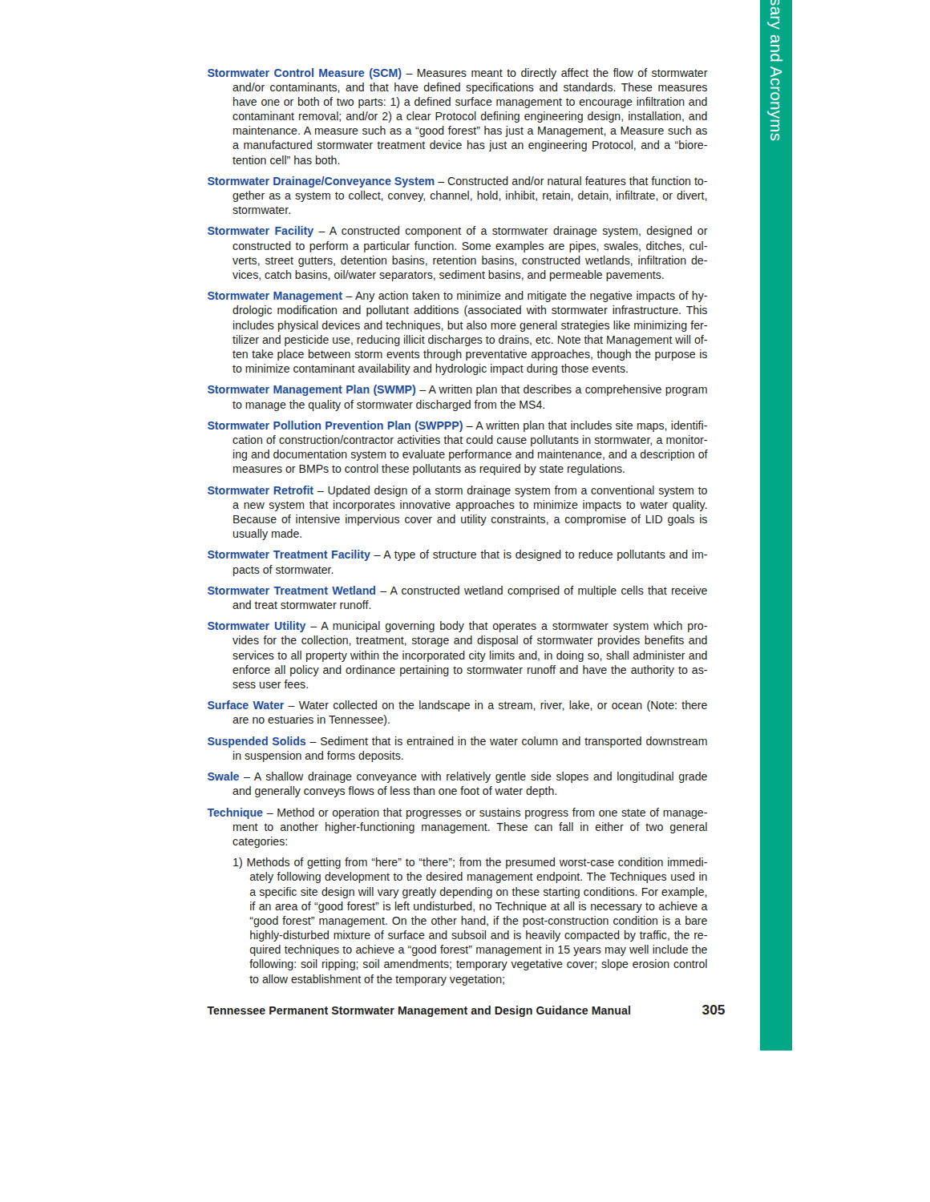Glossary and Acronyms
Stormwater Control Measure (SCM) – Measures meant to directly affect the flow of stormwater and/or contaminants, and that have defined specifications and standards. These measures have one or both of two parts: 1) a defined surface management to encourage infiltration and contaminant removal; and/or 2) a clear Protocol defining engineering design, installation, and maintenance. A measure such as a “good forest” has just a Management, a Measure such as a manufactured stormwater treatment device has just an engineering Protocol, and a “bioretention cell” has both.
Stormwater Drainage/Conveyance System – Constructed and/or natural features that function together as a system to collect, convey, channel, hold, inhibit, retain, detain, infiltrate, or divert, stormwater.
Stormwater Facility – A constructed component of a stormwater drainage system, designed or constructed to perform a particular function. Some examples are pipes, swales, ditches, culverts, street gutters, detention basins, retention basins, constructed wetlands, infiltration devices, catch basins, oil/water separators, sediment basins, and permeable pavements.
Stormwater Management – Any action taken to minimize and mitigate the negative impacts of hydrologic modification and pollutant additions (associated with stormwater infrastructure. This includes physical devices and techniques, but also more general strategies like minimizing fertilizer and pesticide use, reducing illicit discharges to drains, etc. Note that Management will often take place between storm events through preventative approaches, though the purpose is to minimize contaminant availability and hydrologic impact during those events.
Stormwater Management Plan (SWMP) – A written plan that describes a comprehensive program to manage the quality of stormwater discharged from the MS4.
Stormwater Pollution Prevention Plan (SWPPP) – A written plan that includes site maps, identification of construction/contractor activities that could cause pollutants in stormwater, a monitoring and documentation system to evaluate performance and maintenance, and a description of measures or BMPs to control these pollutants as required by state regulations.
Stormwater Retrofit – Updated design of a storm drainage system from a conventional system to a new system that incorporates innovative approaches to minimize impacts to water quality. Because of intensive impervious cover and utility constraints, a compromise of LID goals is usually made.
Stormwater Treatment Facility – A type of structure that is designed to reduce pollutants and impacts of stormwater.
Stormwater Treatment Wetland – A constructed wetland comprised of multiple cells that receive and treat stormwater runoff.
Stormwater Utility – A municipal governing body that operates a stormwater system which provides for the collection, treatment, storage and disposal of stormwater provides benefits and services to all property within the incorporated city limits and, in doing so, shall administer and enforce all policy and ordinance pertaining to stormwater runoff and have the authority to assess user fees.
Surface Water – Water collected on the landscape in a stream, river, lake, or ocean (Note: there are no estuaries in Tennessee).
Suspended Solids – Sediment that is entrained in the water column and transported downstream in suspension and forms deposits.
Swale – A shallow drainage conveyance with relatively gentle side slopes and longitudinal grade and generally conveys flows of less than one foot of water depth.
Technique – Method or operation that progresses or sustains progress from one state of management to another higher-functioning management. These can fall in either of two general categories:
1) Methods of getting from “here” to “there”; from the presumed worst-case condition immediately following development to the desired management endpoint. The Techniques used in a specific site design will vary greatly depending on these starting conditions. For example, if an area of “good forest” is left undisturbed, no Technique at all is necessary to achieve a “good forest” management. On the other hand, if the post-construction condition is a bare highly-disturbed mixture of surface and subsoil and is heavily compacted by traffic, the required techniques to achieve a “good forest” management in 15 years may well include the following: soil ripping; soil amendments; temporary vegetative cover; slope erosion control to allow establishment of the temporary vegetation;
Tennessee Permanent Stormwater Management and Design Guidance Manual
305